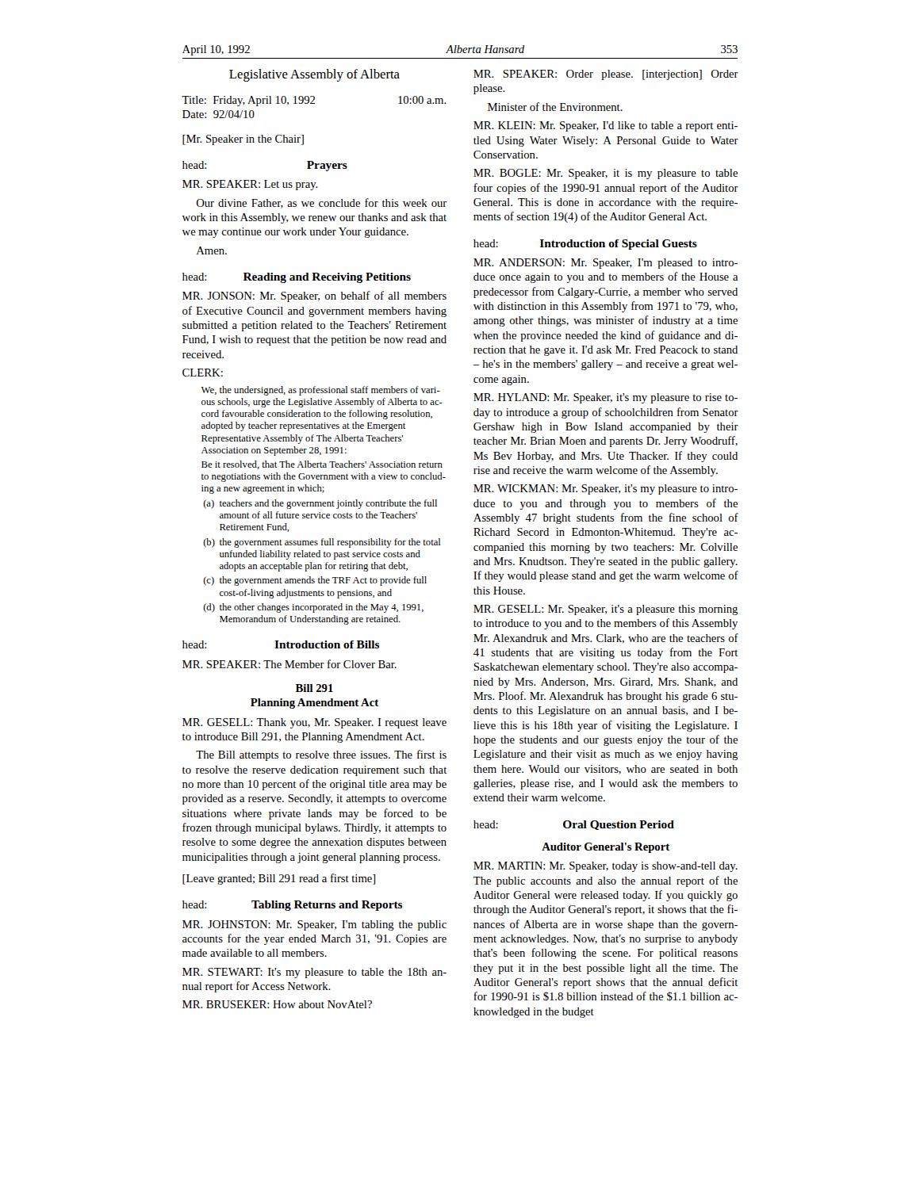April 10, 1992
Alberta Hansard
353
Legislative Assembly of Alberta
| Title: Friday, April 10, 1992 | 10:00 a.m. |
| Date: 92/04/10 | |
[Mr. Speaker in the Chair]
head: Prayers
MR. SPEAKER: Let us pray.
Our divine Father, as we conclude for this week our work in this Assembly, we renew our thanks and ask that we may continue our work under Your guidance.
Amen.
head: Reading and Receiving Petitions
MR. JONSON: Mr. Speaker, on behalf of all members of Executive Council and government members having submitted a petition related to the Teachers' Retirement Fund, I wish to request that the petition be now read and received.
CLERK:
We, the undersigned, as professional staff members of various schools, urge the Legislative Assembly of Alberta to accord favourable consideration to the following resolution, adopted by teacher representatives at the Emergent Representative Assembly of The Alberta Teachers' Association on September 28, 1991:
Be it resolved, that The Alberta Teachers' Association return to negotiations with the Government with a view to concluding a new agreement in which;
(a) teachers and the government jointly contribute the full amount of all future service costs to the Teachers' Retirement Fund,
(b) the government assumes full responsibility for the total unfunded liability related to past service costs and adopts an acceptable plan for retiring that debt,
(c) the government amends the TRF Act to provide full cost-of-living adjustments to pensions, and
(d) the other changes incorporated in the May 4, 1991, Memorandum of Understanding are retained.
head: Introduction of Bills
MR. SPEAKER: The Member for Clover Bar.
Bill 291
Planning Amendment Act
MR. GESELL: Thank you, Mr. Speaker. I request leave to introduce Bill 291, the Planning Amendment Act.
The Bill attempts to resolve three issues. The first is to resolve the reserve dedication requirement such that no more than 10 percent of the original title area may be provided as a reserve. Secondly, it attempts to overcome situations where private lands may be forced to be frozen through municipal bylaws. Thirdly, it attempts to resolve to some degree the annexation disputes between municipalities through a joint general planning process.
[Leave granted; Bill 291 read a first time]
head: Tabling Returns and Reports
MR. JOHNSTON: Mr. Speaker, I'm tabling the public accounts for the year ended March 31, '91. Copies are made available to all members.
MR. STEWART: It's my pleasure to table the 18th annual report for Access Network.
MR. BRUSEKER: How about NovAtel?
MR. SPEAKER: Order please. [interjection] Order please.
Minister of the Environment.
MR. KLEIN: Mr. Speaker, I'd like to table a report entitled Using Water Wisely: A Personal Guide to Water Conservation.
MR. BOGLE: Mr. Speaker, it is my pleasure to table four copies of the 1990-91 annual report of the Auditor General. This is done in accordance with the requirements of section 19(4) of the Auditor General Act.
head: Introduction of Special Guests
MR. ANDERSON: Mr. Speaker, I'm pleased to introduce once again to you and to members of the House a predecessor from Calgary-Currie, a member who served with distinction in this Assembly from 1971 to '79, who, among other things, was minister of industry at a time when the province needed the kind of guidance and direction that he gave it. I'd ask Mr. Fred Peacock to stand – he's in the members' gallery – and receive a great welcome again.
MR. HYLAND: Mr. Speaker, it's my pleasure to rise today to introduce a group of schoolchildren from Senator Gershaw high in Bow Island accompanied by their teacher Mr. Brian Moen and parents Dr. Jerry Woodruff, Ms Bev Horbay, and Mrs. Ute Thacker. If they could rise and receive the warm welcome of the Assembly.
MR. WICKMAN: Mr. Speaker, it's my pleasure to introduce to you and through you to members of the Assembly 47 bright students from the fine school of Richard Secord in Edmonton-Whitemud. They're accompanied this morning by two teachers: Mr. Colville and Mrs. Knudtson. They're seated in the public gallery. If they would please stand and get the warm welcome of this House.
MR. GESELL: Mr. Speaker, it's a pleasure this morning to introduce to you and to the members of this Assembly Mr. Alexandruk and Mrs. Clark, who are the teachers of 41 students that are visiting us today from the Fort Saskatchewan elementary school. They're also accompanied by Mrs. Anderson, Mrs. Girard, Mrs. Shank, and Mrs. Ploof. Mr. Alexandruk has brought his grade 6 students to this Legislature on an annual basis, and I believe this is his 18th year of visiting the Legislature. I hope the students and our guests enjoy the tour of the Legislature and their visit as much as we enjoy having them here. Would our visitors, who are seated in both galleries, please rise, and I would ask the members to extend their warm welcome.
head: Oral Question Period
Auditor General's Report
MR. MARTIN: Mr. Speaker, today is show-and-tell day. The public accounts and also the annual report of the Auditor General were released today. If you quickly go through the Auditor General's report, it shows that the finances of Alberta are in worse shape than the government acknowledges. Now, that's no surprise to anybody that's been following the scene. For political reasons they put it in the best possible light all the time. The Auditor General's report shows that the annual deficit for 1990-91 is $1.8 billion instead of the $1.1 billion acknowledged in the budget